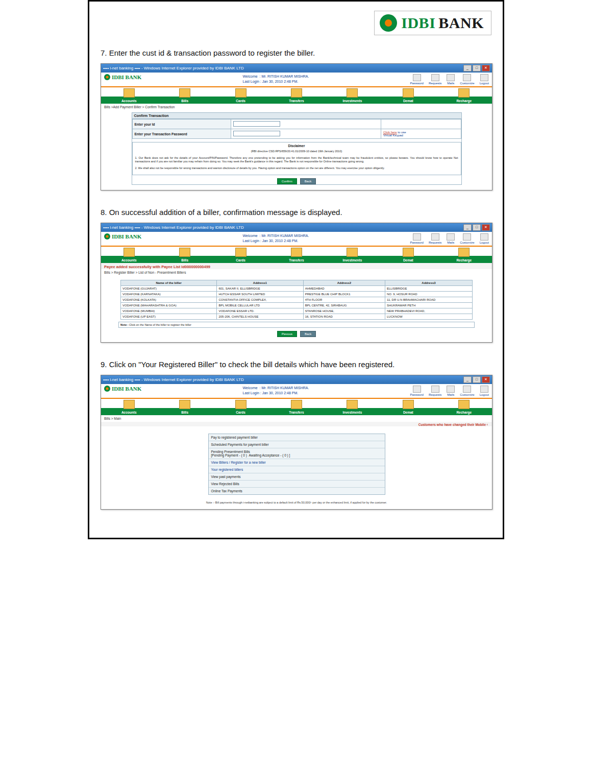IDBIBANK
7. Enter the cust id & transaction password to register the biller.
•••• i-net banking •••• - Windows Internet Explorer provided by IDBI BANK LTD _□✕
IDBI BANK
Welcome : Mr. RITISH KUMAR MISHRA.
Last Login : Jan 30, 2010 2:48 PM.
Password
Requests
Mails
Customize
Logout
Accounts
Bills
Cards
Transfers
Investments
Demat
Recharge
Bills >Add Payment Biller > Confirm Transaction
Confirm Transaction
| Enter your Id | | |
| Enter your Transaction Password | | Click here to use Virtual Keypad |
Disclaimer
(RBI directive CSD.RPS/659/20.41.01/2009-10 dated 19th January 2010)
1. Our Bank does not ask for the details of your Account/PIN/Password. Therefore any one pretending to be asking you for information from the Bank/technical team may be fraudulent entities, so please beware. You should know how to operate Net transactions and if you are not familiar you may refrain from doing so. You may seek the Bank's guidance in this regard. The Bank is not responsible for Online transactions going wrong.
2. We shall also not be responsible for wrong transactions and wanton disclosure of details by you. Having option and transactions option on the net are different. You may exercise your option diligently.
Confirm Back
8. On successful addition of a biller, confirmation message is displayed.
•••• i-net banking •••• - Windows Internet Explorer provided by IDBI BANK LTD _□✕
IDBI BANK
Welcome : Mr. RITISH KUMAR MISHRA.
Last Login : Jan 30, 2010 2:48 PM.
Password
Requests
Mails
Customize
Logout
Accounts
Bills
Cards
Transfers
Investments
Demat
Recharge
Payee added successfully with Payee List Id000000000499
Bills > Register Biller > List of Non - Presentment Billers
| Name of the biller | Address1 | Address2 | Address3 |
| --- | --- | --- | --- |
| VODAFONE (GUJARAT) | 601, SAKAR II, ELLISBRIDGE | AHMEDABAD | ELLISBRIDGE |
| VODAFONE (KARNATAKA) | HUTCH ESSAR SOUTH LIMITED | PRESTIGE BLUE CHIP BLOCK1 | NO. 9, HOSUR ROAD |
| VODAFONE (KOLKATA) | CONSTANTIA OFFICE COMPLEX, | 4TH FLOOR | 11, DR U.N BRAHMACHARI ROAD |
| VODAFONE (MAHARASHTRA & GOA) | BPL MOBILE CELLULAR LTD | BPL CENTRE, 42, SIRABAUG | SHUKRAWAR PETH |
| VODAFONE (MUMBAI) | VODAFONE ESSAR LTD. | STANROSE HOUSE, | NEW PRABHADEVI ROAD, |
| VODAFONE (UP EAST) | 205-206, CHINTELS HOUSE | 16, STATION ROAD | LUCKNOW |
Note : Click on the Name of the biller to register the biller
Pievous Back
9. Click on "Your Registered Biller" to check the bill details which have been registered.
•••• i-net banking •••• - Windows Internet Explorer provided by IDBI BANK LTD _□✕
IDBI BANK
Welcome : Mr. RITISH KUMAR MISHRA.
Last Login : Jan 30, 2010 2:48 PM.
Password
Requests
Mails
Customize
Logout
Accounts
Bills
Cards
Transfers
Investments
Demat
Recharge
Bills > Main
Customers who have changed their Mobile ‹
Pay to registered payment biller
Scheduled Payments for payment biller
Pending Presentment Bills
[Pending Payment - ( 0 ) Awaiting Acceptance - ( 0 ) ]
View Billers / Register for a new biller
Your registered billers
View past payments
View Rejected Bills
Online Tax Payments
Note :- Bill payments through i-netbanking are subject to a default limit of Rs.50,000/- per day or the enhanced limit, if applied for by the customer.